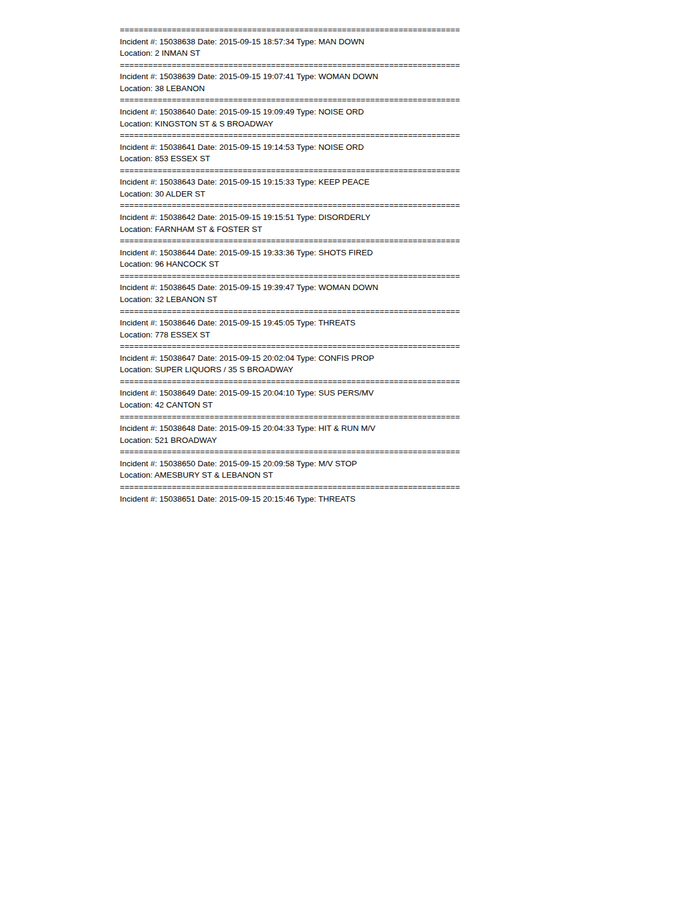========================================================================
Incident #: 15038638 Date: 2015-09-15 18:57:34 Type: MAN DOWN
Location: 2 INMAN ST
========================================================================
Incident #: 15038639 Date: 2015-09-15 19:07:41 Type: WOMAN DOWN
Location: 38 LEBANON
========================================================================
Incident #: 15038640 Date: 2015-09-15 19:09:49 Type: NOISE ORD
Location: KINGSTON ST & S BROADWAY
========================================================================
Incident #: 15038641 Date: 2015-09-15 19:14:53 Type: NOISE ORD
Location: 853 ESSEX ST
========================================================================
Incident #: 15038643 Date: 2015-09-15 19:15:33 Type: KEEP PEACE
Location: 30 ALDER ST
========================================================================
Incident #: 15038642 Date: 2015-09-15 19:15:51 Type: DISORDERLY
Location: FARNHAM ST & FOSTER ST
========================================================================
Incident #: 15038644 Date: 2015-09-15 19:33:36 Type: SHOTS FIRED
Location: 96 HANCOCK ST
========================================================================
Incident #: 15038645 Date: 2015-09-15 19:39:47 Type: WOMAN DOWN
Location: 32 LEBANON ST
========================================================================
Incident #: 15038646 Date: 2015-09-15 19:45:05 Type: THREATS
Location: 778 ESSEX ST
========================================================================
Incident #: 15038647 Date: 2015-09-15 20:02:04 Type: CONFIS PROP
Location: SUPER LIQUORS / 35 S BROADWAY
========================================================================
Incident #: 15038649 Date: 2015-09-15 20:04:10 Type: SUS PERS/MV
Location: 42 CANTON ST
========================================================================
Incident #: 15038648 Date: 2015-09-15 20:04:33 Type: HIT & RUN M/V
Location: 521 BROADWAY
========================================================================
Incident #: 15038650 Date: 2015-09-15 20:09:58 Type: M/V STOP
Location: AMESBURY ST & LEBANON ST
========================================================================
Incident #: 15038651 Date: 2015-09-15 20:15:46 Type: THREATS